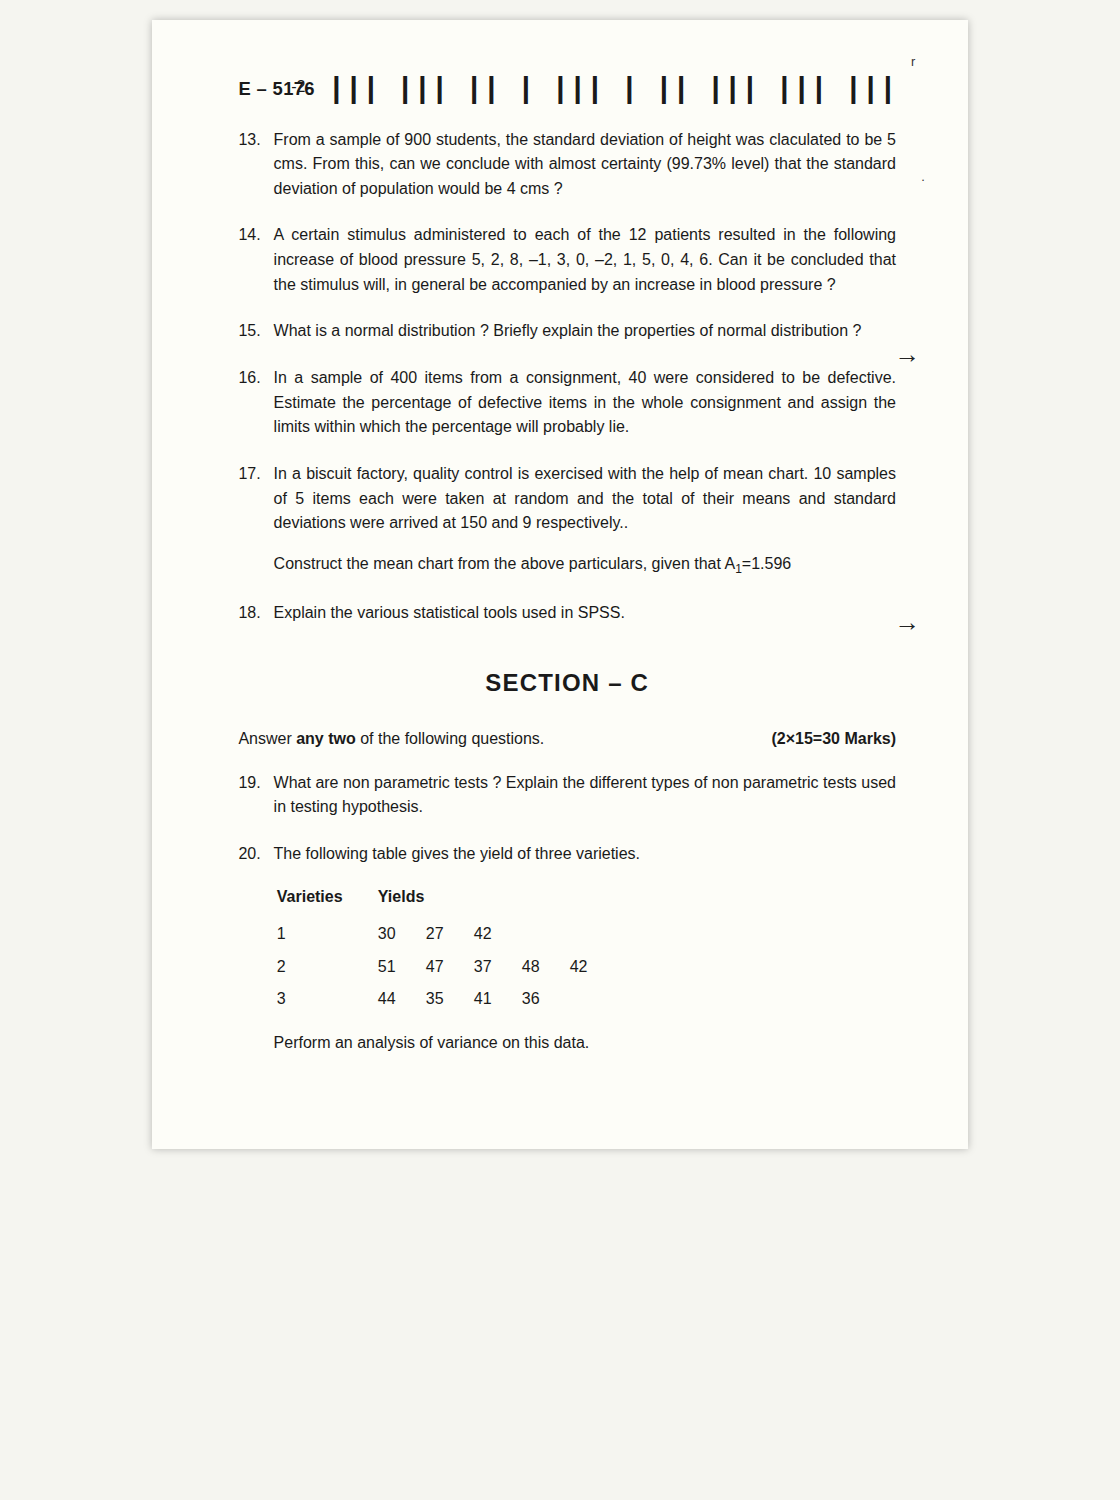r
.
→
→
E – 5176
-2-
||| ||| || | ||| | || ||| ||| |||
13. From a sample of 900 students, the standard deviation of height was claculated to be 5 cms. From this, can we conclude with almost certainty (99.73% level) that the standard deviation of population would be 4 cms ?
14. A certain stimulus administered to each of the 12 patients resulted in the following increase of blood pressure 5, 2, 8, –1, 3, 0, –2, 1, 5, 0, 4, 6. Can it be concluded that the stimulus will, in general be accompanied by an increase in blood pressure ?
15. What is a normal distribution ? Briefly explain the properties of normal distribution ?
16. In a sample of 400 items from a consignment, 40 were considered to be defective. Estimate the percentage of defective items in the whole consignment and assign the limits within which the percentage will probably lie.
17. In a biscuit factory, quality control is exercised with the help of mean chart. 10 samples of 5 items each were taken at random and the total of their means and standard deviations were arrived at 150 and 9 respectively..
Construct the mean chart from the above particulars, given that A1=1.596
18. Explain the various statistical tools used in SPSS.
SECTION – C
Answer any two of the following questions. (2×15=30 Marks)
19. What are non parametric tests ? Explain the different types of non parametric tests used in testing hypothesis.
20. The following table gives the yield of three varieties.
| Varieties | Yields |
| --- | --- |
| 1 | 30 | 27 | 42 | | |
| 2 | 51 | 47 | 37 | 48 | 42 |
| 3 | 44 | 35 | 41 | 36 | |
Perform an analysis of variance on this data.